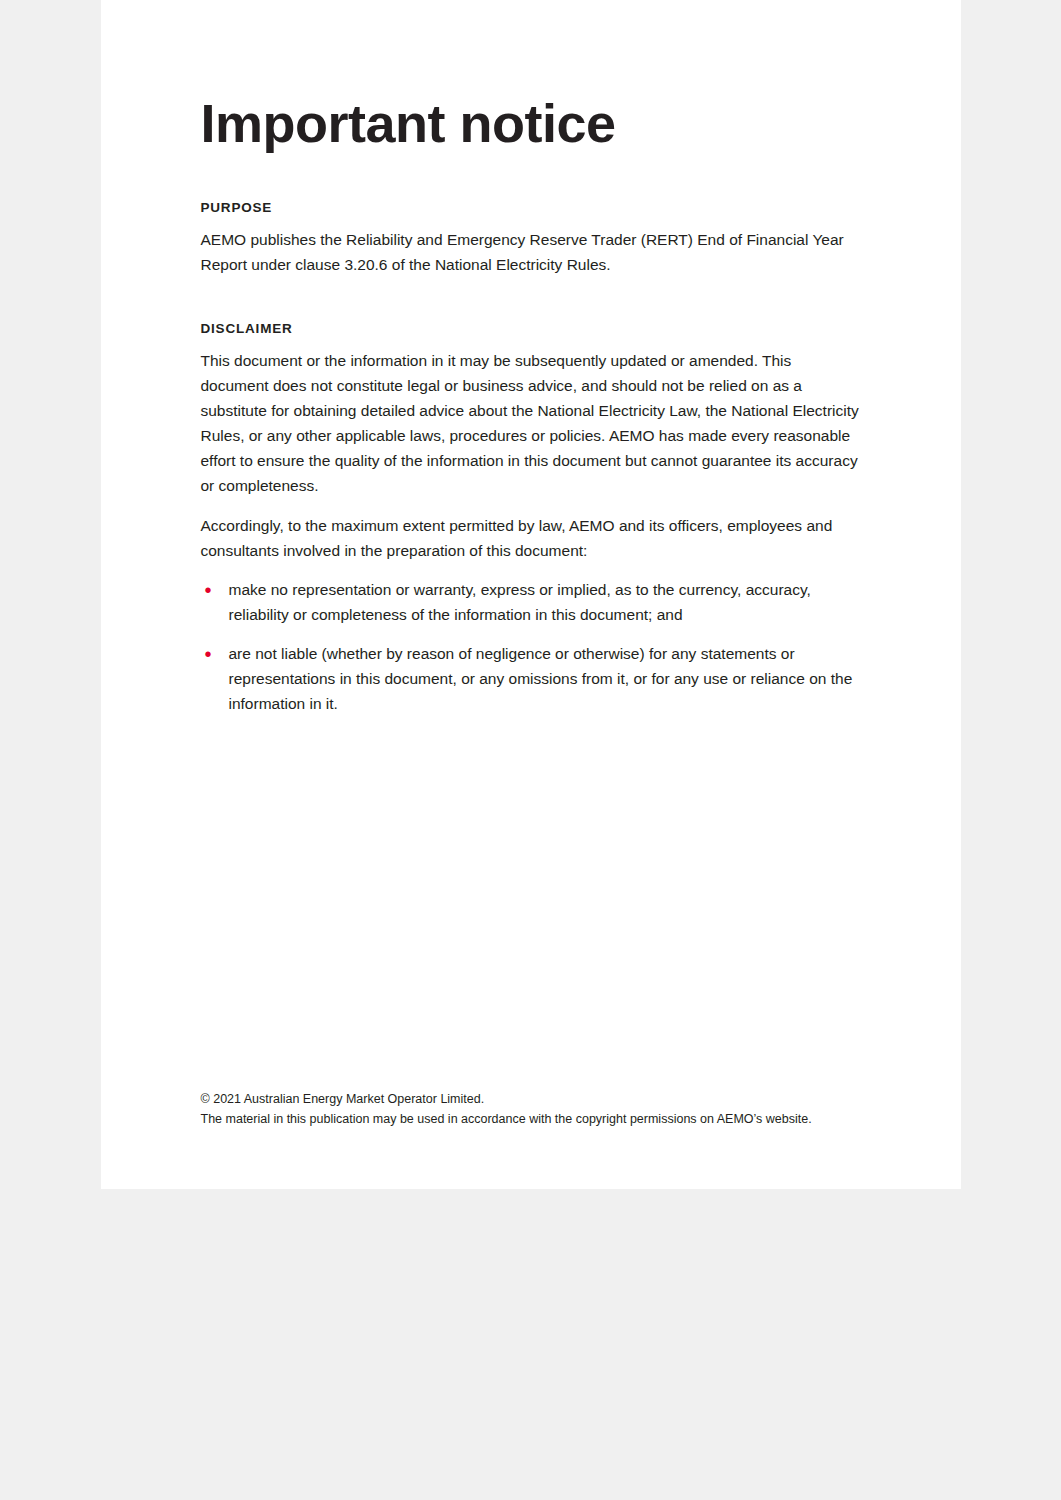Important notice
Purpose
AEMO publishes the Reliability and Emergency Reserve Trader (RERT) End of Financial Year Report under clause 3.20.6 of the National Electricity Rules.
Disclaimer
This document or the information in it may be subsequently updated or amended. This document does not constitute legal or business advice, and should not be relied on as a substitute for obtaining detailed advice about the National Electricity Law, the National Electricity Rules, or any other applicable laws, procedures or policies. AEMO has made every reasonable effort to ensure the quality of the information in this document but cannot guarantee its accuracy or completeness.
Accordingly, to the maximum extent permitted by law, AEMO and its officers, employees and consultants involved in the preparation of this document:
make no representation or warranty, express or implied, as to the currency, accuracy, reliability or completeness of the information in this document; and
are not liable (whether by reason of negligence or otherwise) for any statements or representations in this document, or any omissions from it, or for any use or reliance on the information in it.
© 2021 Australian Energy Market Operator Limited.
The material in this publication may be used in accordance with the copyright permissions on AEMO’s website.